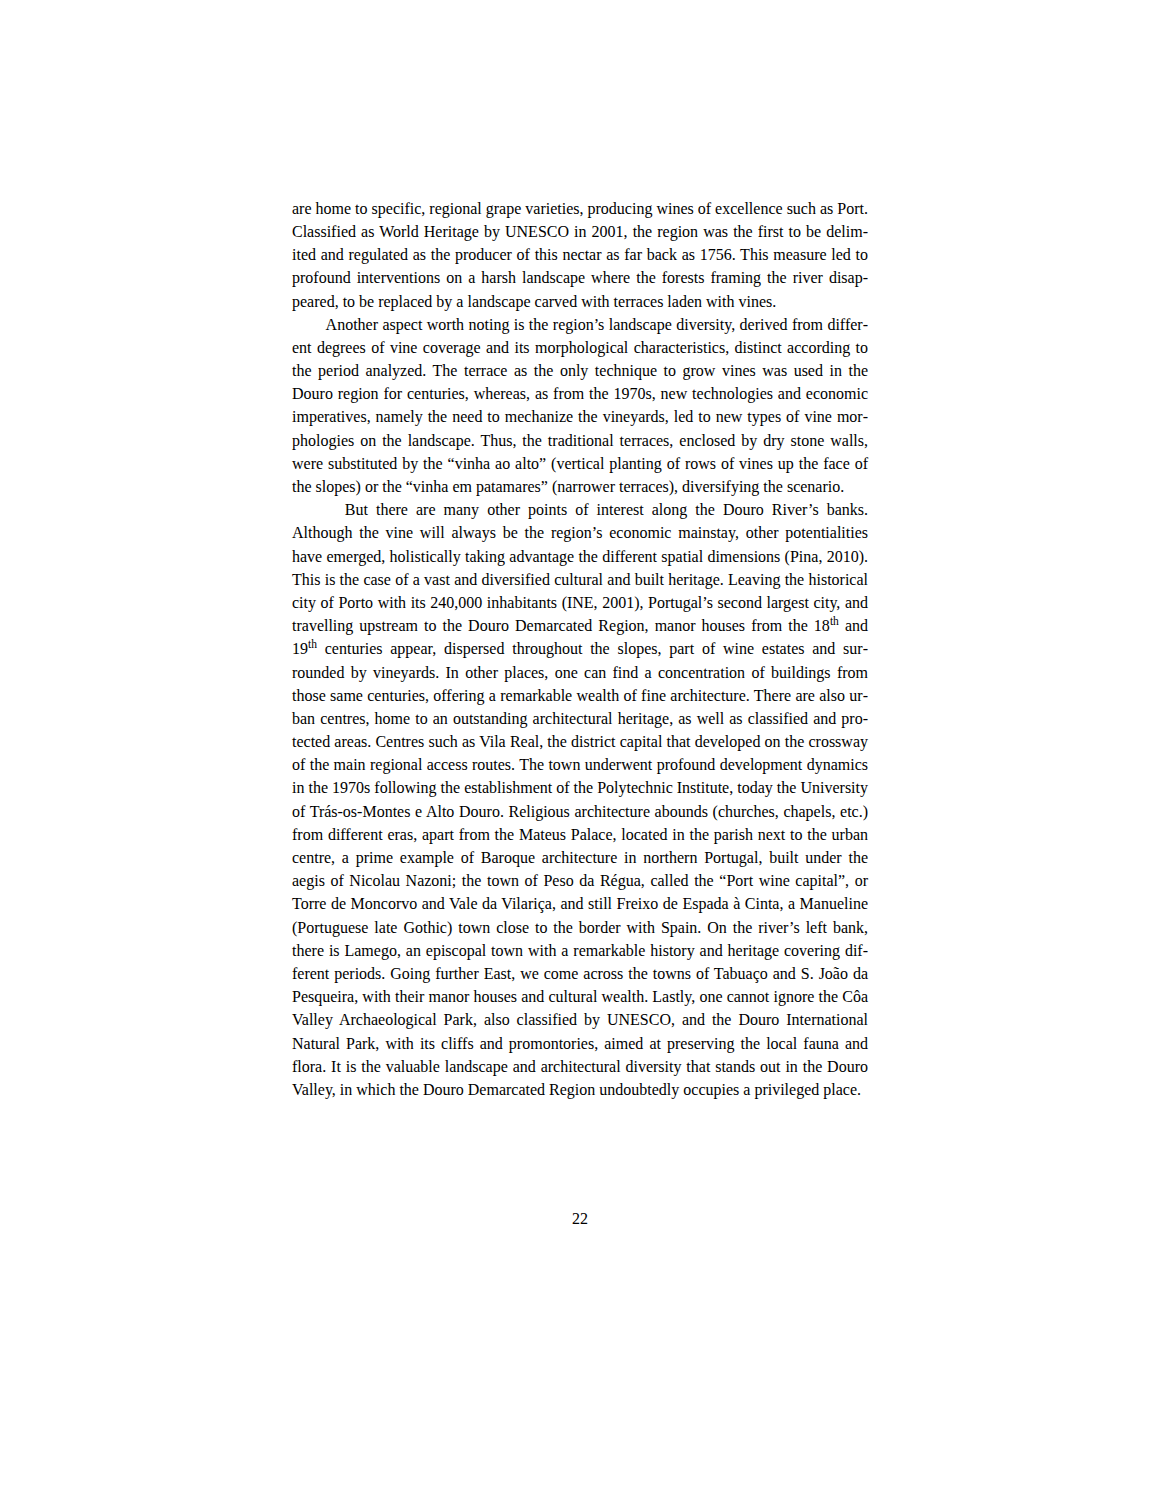are home to specific, regional grape varieties, producing wines of excellence such as Port. Classified as World Heritage by UNESCO in 2001, the region was the first to be delimited and regulated as the producer of this nectar as far back as 1756. This measure led to profound interventions on a harsh landscape where the forests framing the river disappeared, to be replaced by a landscape carved with terraces laden with vines.
Another aspect worth noting is the region’s landscape diversity, derived from different degrees of vine coverage and its morphological characteristics, distinct according to the period analyzed. The terrace as the only technique to grow vines was used in the Douro region for centuries, whereas, as from the 1970s, new technologies and economic imperatives, namely the need to mechanize the vineyards, led to new types of vine morphologies on the landscape. Thus, the traditional terraces, enclosed by dry stone walls, were substituted by the “vinha ao alto” (vertical planting of rows of vines up the face of the slopes) or the “vinha em patamares” (narrower terraces), diversifying the scenario.
But there are many other points of interest along the Douro River’s banks. Although the vine will always be the region’s economic mainstay, other potentialities have emerged, holistically taking advantage the different spatial dimensions (Pina, 2010). This is the case of a vast and diversified cultural and built heritage. Leaving the historical city of Porto with its 240,000 inhabitants (INE, 2001), Portugal’s second largest city, and travelling upstream to the Douro Demarcated Region, manor houses from the 18th and 19th centuries appear, dispersed throughout the slopes, part of wine estates and surrounded by vineyards. In other places, one can find a concentration of buildings from those same centuries, offering a remarkable wealth of fine architecture. There are also urban centres, home to an outstanding architectural heritage, as well as classified and protected areas. Centres such as Vila Real, the district capital that developed on the crossway of the main regional access routes. The town underwent profound development dynamics in the 1970s following the establishment of the Polytechnic Institute, today the University of Trás-os-Montes e Alto Douro. Religious architecture abounds (churches, chapels, etc.) from different eras, apart from the Mateus Palace, located in the parish next to the urban centre, a prime example of Baroque architecture in northern Portugal, built under the aegis of Nicolau Nazoni; the town of Peso da Régua, called the “Port wine capital”, or Torre de Moncorvo and Vale da Vilariça, and still Freixo de Espada à Cinta, a Manueline (Portuguese late Gothic) town close to the border with Spain. On the river’s left bank, there is Lamego, an episcopal town with a remarkable history and heritage covering different periods. Going further East, we come across the towns of Tabuaço and S. João da Pesqueira, with their manor houses and cultural wealth. Lastly, one cannot ignore the Côa Valley Archaeological Park, also classified by UNESCO, and the Douro International Natural Park, with its cliffs and promontories, aimed at preserving the local fauna and flora. It is the valuable landscape and architectural diversity that stands out in the Douro Valley, in which the Douro Demarcated Region undoubtedly occupies a privileged place.
22